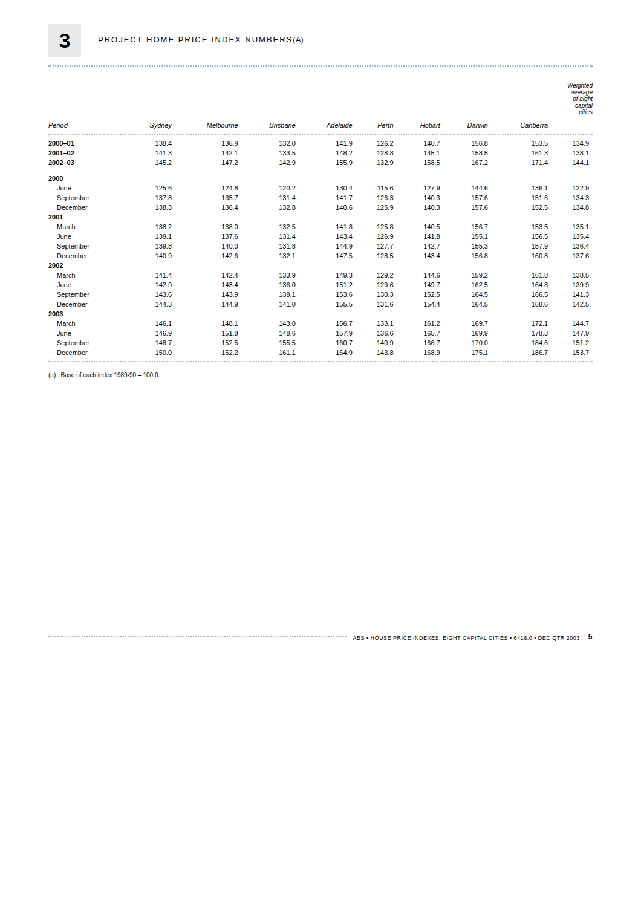3
Project Home Price Index Numbers(a)
Weighted average of eight capital cities
| Period | Sydney | Melbourne | Brisbane | Adelaide | Perth | Hobart | Darwin | Canberra | |
| --- | --- | --- | --- | --- | --- | --- | --- | --- | --- |
| 2000–01 | 138.4 | 136.9 | 132.0 | 141.9 | 126.2 | 140.7 | 156.8 | 153.5 | 134.9 |
| 2001–02 | 141.3 | 142.1 | 133.5 | 148.2 | 128.8 | 145.1 | 158.5 | 161.3 | 138.1 |
| 2002–03 | 145.2 | 147.2 | 142.9 | 155.9 | 132.9 | 158.5 | 167.2 | 171.4 | 144.1 |
| 2000 | |
| June | 125.6 | 124.8 | 120.2 | 130.4 | 115.6 | 127.9 | 144.6 | 136.1 | 122.9 |
| September | 137.8 | 135.7 | 131.4 | 141.7 | 126.3 | 140.3 | 157.6 | 151.6 | 134.3 |
| December | 138.3 | 136.4 | 132.8 | 140.6 | 125.9 | 140.3 | 157.6 | 152.5 | 134.8 |
| 2001 | |
| March | 138.2 | 138.0 | 132.5 | 141.8 | 125.8 | 140.5 | 156.7 | 153.5 | 135.1 |
| June | 139.1 | 137.6 | 131.4 | 143.4 | 126.9 | 141.8 | 155.1 | 156.5 | 135.4 |
| September | 139.8 | 140.0 | 131.8 | 144.9 | 127.7 | 142.7 | 155.3 | 157.9 | 136.4 |
| December | 140.9 | 142.6 | 132.1 | 147.5 | 128.5 | 143.4 | 156.8 | 160.8 | 137.6 |
| 2002 | |
| March | 141.4 | 142.4 | 133.9 | 149.3 | 129.2 | 144.6 | 159.2 | 161.8 | 138.5 |
| June | 142.9 | 143.4 | 136.0 | 151.2 | 129.6 | 149.7 | 162.5 | 164.8 | 139.9 |
| September | 143.6 | 143.9 | 139.1 | 153.6 | 130.3 | 152.5 | 164.5 | 166.5 | 141.3 |
| December | 144.3 | 144.9 | 141.0 | 155.5 | 131.6 | 154.4 | 164.5 | 168.6 | 142.5 |
| 2003 | |
| March | 146.1 | 148.1 | 143.0 | 156.7 | 133.1 | 161.2 | 169.7 | 172.1 | 144.7 |
| June | 146.9 | 151.8 | 148.6 | 157.9 | 136.6 | 165.7 | 169.9 | 178.3 | 147.9 |
| September | 148.7 | 152.5 | 155.5 | 160.7 | 140.9 | 166.7 | 170.0 | 184.6 | 151.2 |
| December | 150.0 | 152.2 | 161.1 | 164.9 | 143.8 | 168.9 | 175.1 | 186.7 | 153.7 |
(a) Base of each index 1989-90 = 100.0.
ABS • HOUSE PRICE INDEXES: EIGHT CAPITAL CITIES • 6416.0 • DEC QTR 2003
5